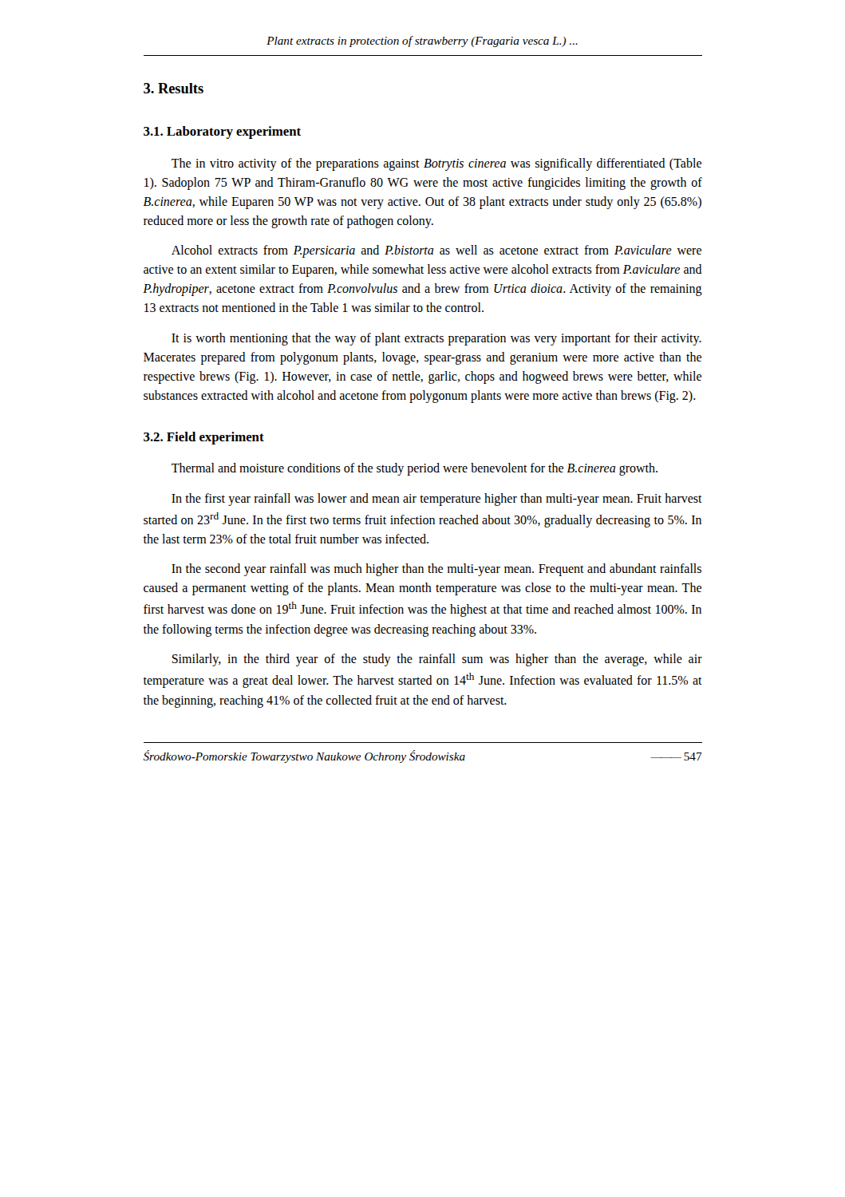Plant extracts in protection of strawberry (Fragaria vesca L.) ...
3. Results
3.1. Laboratory experiment
The in vitro activity of the preparations against Botrytis cinerea was significally differentiated (Table 1). Sadoplon 75 WP and Thiram-Granuflo 80 WG were the most active fungicides limiting the growth of B.cinerea, while Euparen 50 WP was not very active. Out of 38 plant extracts under study only 25 (65.8%) reduced more or less the growth rate of pathogen colony.
Alcohol extracts from P.persicaria and P.bistorta as well as acetone extract from P.aviculare were active to an extent similar to Euparen, while somewhat less active were alcohol extracts from P.aviculare and P.hydropiper, acetone extract from P.convolvulus and a brew from Urtica dioica. Activity of the remaining 13 extracts not mentioned in the Table 1 was similar to the control.
It is worth mentioning that the way of plant extracts preparation was very important for their activity. Macerates prepared from polygonum plants, lovage, spear-grass and geranium were more active than the respective brews (Fig. 1). However, in case of nettle, garlic, chops and hogweed brews were better, while substances extracted with alcohol and acetone from polygonum plants were more active than brews (Fig. 2).
3.2. Field experiment
Thermal and moisture conditions of the study period were benevolent for the B.cinerea growth.
In the first year rainfall was lower and mean air temperature higher than multi-year mean. Fruit harvest started on 23rd June. In the first two terms fruit infection reached about 30%, gradually decreasing to 5%. In the last term 23% of the total fruit number was infected.
In the second year rainfall was much higher than the multi-year mean. Frequent and abundant rainfalls caused a permanent wetting of the plants. Mean month temperature was close to the multi-year mean. The first harvest was done on 19th June. Fruit infection was the highest at that time and reached almost 100%. In the following terms the infection degree was decreasing reaching about 33%.
Similarly, in the third year of the study the rainfall sum was higher than the average, while air temperature was a great deal lower. The harvest started on 14th June. Infection was evaluated for 11.5% at the beginning, reaching 41% of the collected fruit at the end of harvest.
Środkowo-Pomorskie Towarzystwo Naukowe Ochrony Środowiska ——— 547